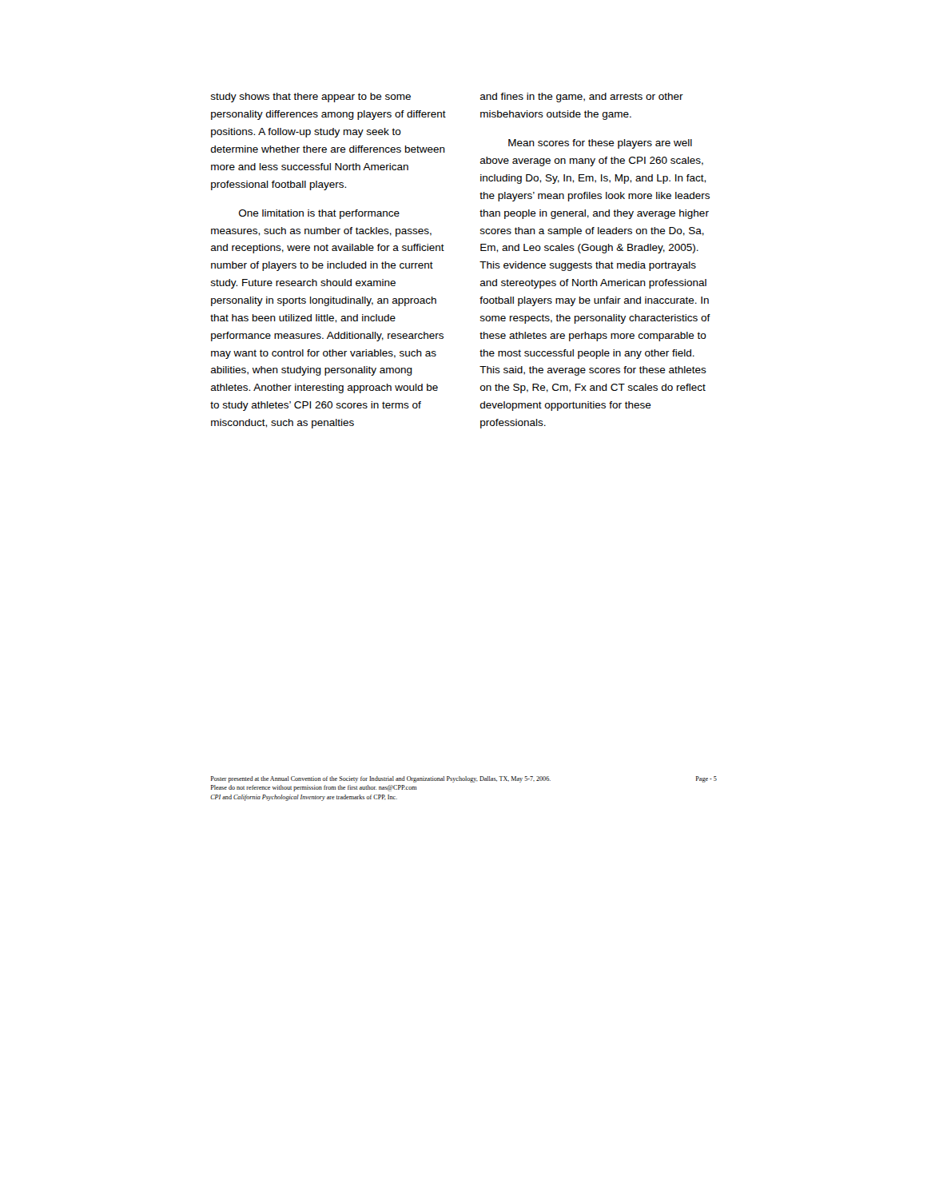study shows that there appear to be some personality differences among players of different positions. A follow-up study may seek to determine whether there are differences between more and less successful North American professional football players.
One limitation is that performance measures, such as number of tackles, passes, and receptions, were not available for a sufficient number of players to be included in the current study. Future research should examine personality in sports longitudinally, an approach that has been utilized little, and include performance measures. Additionally, researchers may want to control for other variables, such as abilities, when studying personality among athletes. Another interesting approach would be to study athletes’ CPI 260 scores in terms of misconduct, such as penalties
and fines in the game, and arrests or other misbehaviors outside the game.
Mean scores for these players are well above average on many of the CPI 260 scales, including Do, Sy, In, Em, Is, Mp, and Lp. In fact, the players’ mean profiles look more like leaders than people in general, and they average higher scores than a sample of leaders on the Do, Sa, Em, and Leo scales (Gough & Bradley, 2005). This evidence suggests that media portrayals and stereotypes of North American professional football players may be unfair and inaccurate. In some respects, the personality characteristics of these athletes are perhaps more comparable to the most successful people in any other field. This said, the average scores for these athletes on the Sp, Re, Cm, Fx and CT scales do reflect development opportunities for these professionals.
Poster presented at the Annual Convention of the Society for Industrial and Organizational Psychology, Dallas, TX, May 5-7, 2006.
Please do not reference without permission from the first author. nas@CPP.com
CPI and California Psychological Inventory are trademarks of CPP, Inc.
Page - 5